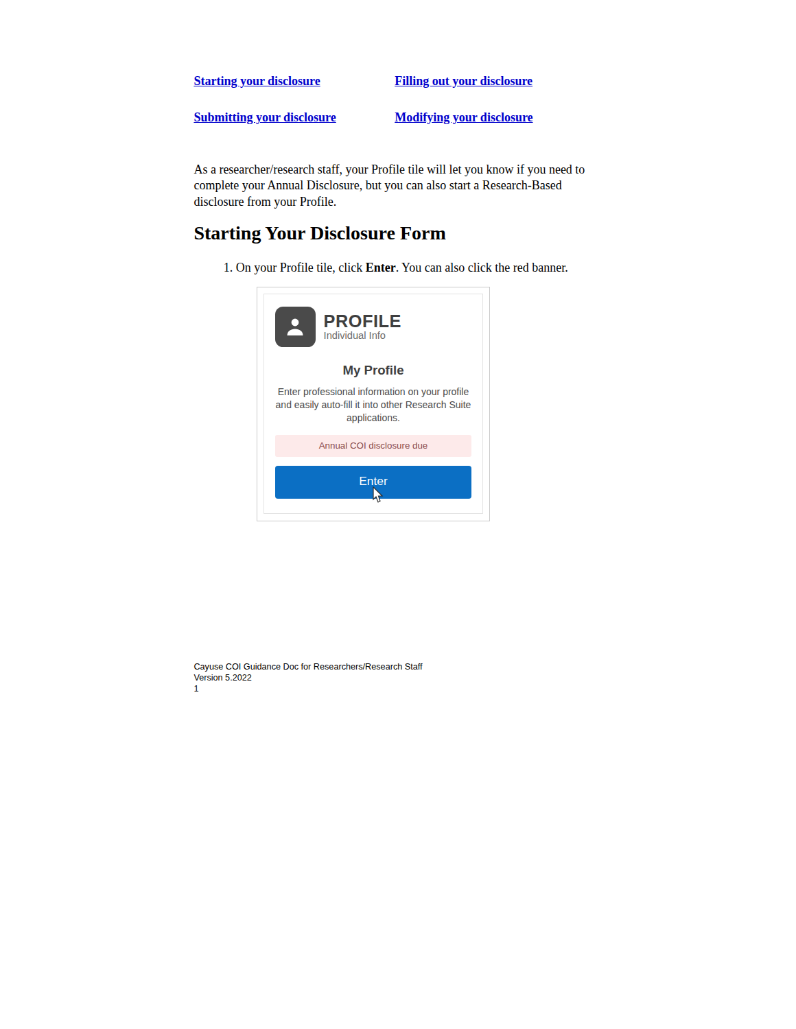Starting your disclosure
Filling out your disclosure
Submitting your disclosure
Modifying your disclosure
As a researcher/research staff, your Profile tile will let you know if you need to complete your Annual Disclosure, but you can also start a Research-Based disclosure from your Profile.
Starting Your Disclosure Form
On your Profile tile, click Enter. You can also click the red banner.
PROFILE Individual Info
My Profile
Enter professional information on your profile and easily auto-fill it into other Research Suite applications.
Annual COI disclosure due
Enter
Cayuse COI Guidance Doc for Researchers/Research Staff
Version 5.2022
1